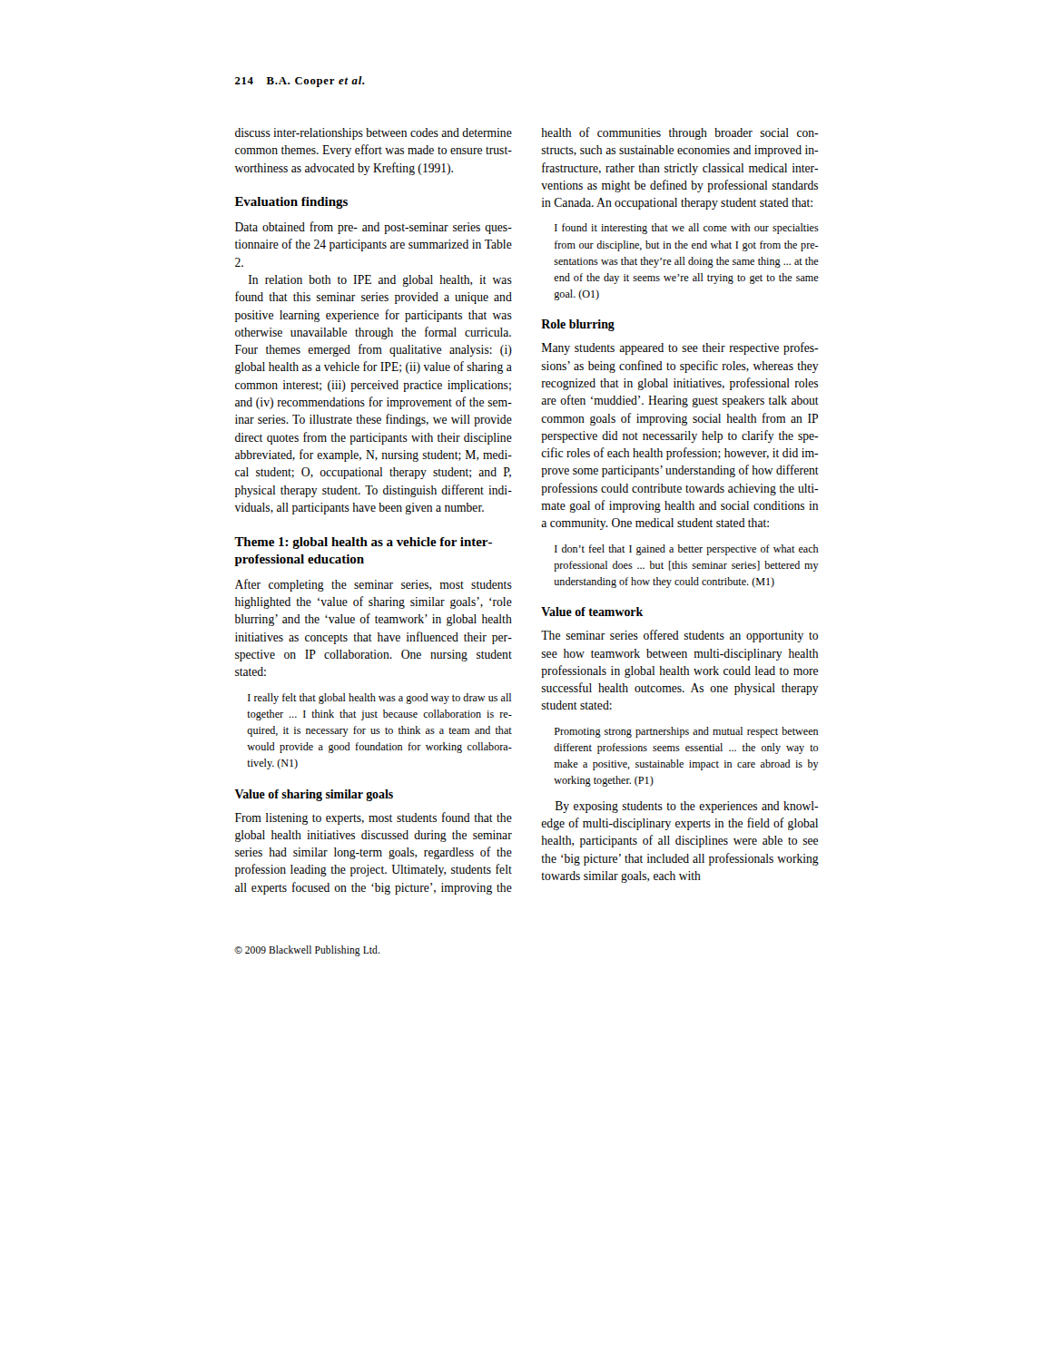214 B.A. Cooper et al.
discuss inter-relationships between codes and determine common themes. Every effort was made to ensure trustworthiness as advocated by Krefting (1991).
Evaluation findings
Data obtained from pre- and post-seminar series questionnaire of the 24 participants are summarized in Table 2.
In relation both to IPE and global health, it was found that this seminar series provided a unique and positive learning experience for participants that was otherwise unavailable through the formal curricula. Four themes emerged from qualitative analysis: (i) global health as a vehicle for IPE; (ii) value of sharing a common interest; (iii) perceived practice implications; and (iv) recommendations for improvement of the seminar series. To illustrate these findings, we will provide direct quotes from the participants with their discipline abbreviated, for example, N, nursing student; M, medical student; O, occupational therapy student; and P, physical therapy student. To distinguish different individuals, all participants have been given a number.
Theme 1: global health as a vehicle for interprofessional education
After completing the seminar series, most students highlighted the ‘value of sharing similar goals’, ‘role blurring’ and the ‘value of teamwork’ in global health initiatives as concepts that have influenced their perspective on IP collaboration. One nursing student stated:
I really felt that global health was a good way to draw us all together ... I think that just because collaboration is required, it is necessary for us to think as a team and that would provide a good foundation for working collaboratively. (N1)
Value of sharing similar goals
From listening to experts, most students found that the global health initiatives discussed during the seminar series had similar long-term goals, regardless of the profession leading the project. Ultimately, students felt all experts focused on the ‘big picture’, improving the health of communities through broader social constructs, such as sustainable economies and improved infrastructure, rather than strictly classical medical interventions as might be defined by professional standards in Canada. An occupational therapy student stated that:
I found it interesting that we all come with our specialties from our discipline, but in the end what I got from the presentations was that they’re all doing the same thing ... at the end of the day it seems we’re all trying to get to the same goal. (O1)
Role blurring
Many students appeared to see their respective professions’ as being confined to specific roles, whereas they recognized that in global initiatives, professional roles are often ‘muddied’. Hearing guest speakers talk about common goals of improving social health from an IP perspective did not necessarily help to clarify the specific roles of each health profession; however, it did improve some participants’ understanding of how different professions could contribute towards achieving the ultimate goal of improving health and social conditions in a community. One medical student stated that:
I don’t feel that I gained a better perspective of what each professional does ... but [this seminar series] bettered my understanding of how they could contribute. (M1)
Value of teamwork
The seminar series offered students an opportunity to see how teamwork between multi-disciplinary health professionals in global health work could lead to more successful health outcomes. As one physical therapy student stated:
Promoting strong partnerships and mutual respect between different professions seems essential ... the only way to make a positive, sustainable impact in care abroad is by working together. (P1)
By exposing students to the experiences and knowledge of multi-disciplinary experts in the field of global health, participants of all disciplines were able to see the ‘big picture’ that included all professionals working towards similar goals, each with
© 2009 Blackwell Publishing Ltd.